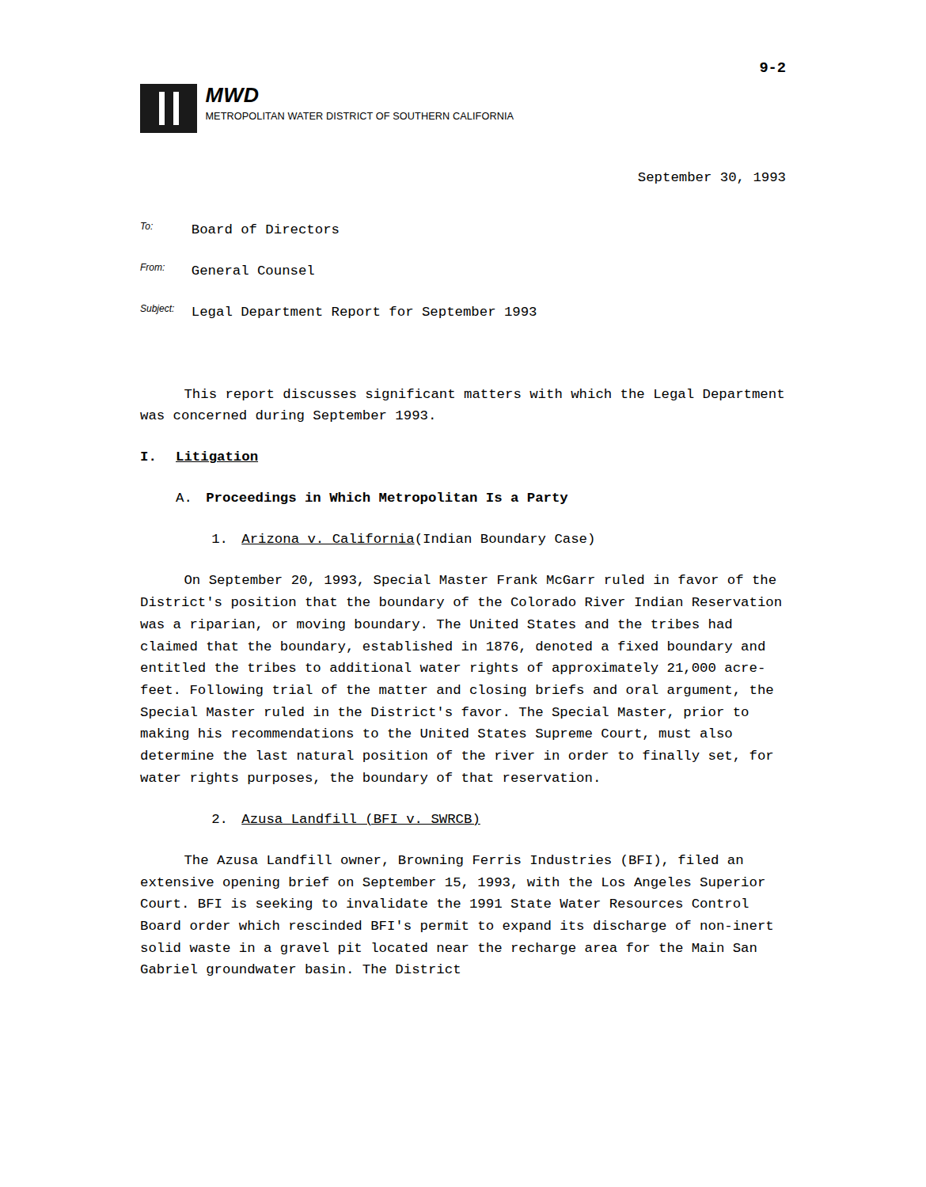9-2
MWD
METROPOLITAN WATER DISTRICT OF SOUTHERN CALIFORNIA
September 30, 1993
| To: | Board of Directors |
| From: | General Counsel |
| Subject: | Legal Department Report for September 1993 |
This report discusses significant matters with which the Legal Department was concerned during September 1993.
I. Litigation
A. Proceedings in Which Metropolitan Is a Party
1. Arizona v. California(Indian Boundary Case)
On September 20, 1993, Special Master Frank McGarr ruled in favor of the District's position that the boundary of the Colorado River Indian Reservation was a riparian, or moving boundary. The United States and the tribes had claimed that the boundary, established in 1876, denoted a fixed boundary and entitled the tribes to additional water rights of approximately 21,000 acre-feet. Following trial of the matter and closing briefs and oral argument, the Special Master ruled in the District's favor. The Special Master, prior to making his recommendations to the United States Supreme Court, must also determine the last natural position of the river in order to finally set, for water rights purposes, the boundary of that reservation.
2. Azusa Landfill (BFI v. SWRCB)
The Azusa Landfill owner, Browning Ferris Industries (BFI), filed an extensive opening brief on September 15, 1993, with the Los Angeles Superior Court. BFI is seeking to invalidate the 1991 State Water Resources Control Board order which rescinded BFI's permit to expand its discharge of non-inert solid waste in a gravel pit located near the recharge area for the Main San Gabriel groundwater basin. The District